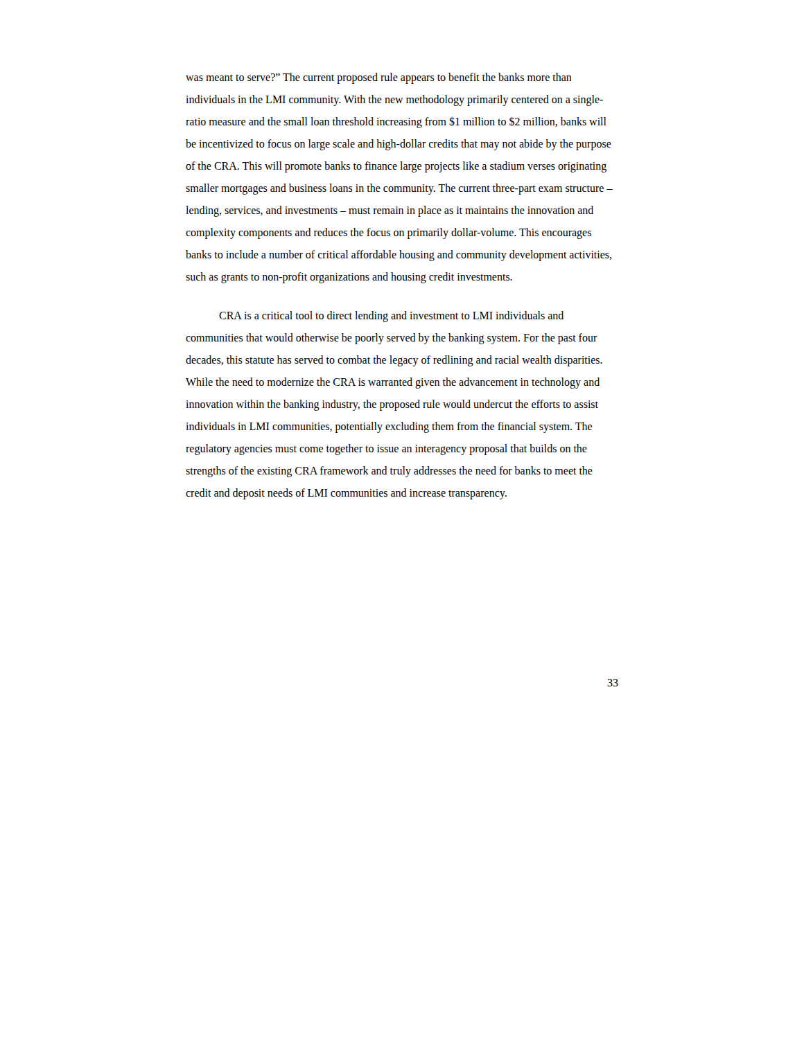was meant to serve?” The current proposed rule appears to benefit the banks more than individuals in the LMI community. With the new methodology primarily centered on a single-ratio measure and the small loan threshold increasing from $1 million to $2 million, banks will be incentivized to focus on large scale and high-dollar credits that may not abide by the purpose of the CRA. This will promote banks to finance large projects like a stadium verses originating smaller mortgages and business loans in the community. The current three-part exam structure – lending, services, and investments – must remain in place as it maintains the innovation and complexity components and reduces the focus on primarily dollar-volume. This encourages banks to include a number of critical affordable housing and community development activities, such as grants to non-profit organizations and housing credit investments.
CRA is a critical tool to direct lending and investment to LMI individuals and communities that would otherwise be poorly served by the banking system. For the past four decades, this statute has served to combat the legacy of redlining and racial wealth disparities. While the need to modernize the CRA is warranted given the advancement in technology and innovation within the banking industry, the proposed rule would undercut the efforts to assist individuals in LMI communities, potentially excluding them from the financial system. The regulatory agencies must come together to issue an interagency proposal that builds on the strengths of the existing CRA framework and truly addresses the need for banks to meet the credit and deposit needs of LMI communities and increase transparency.
33